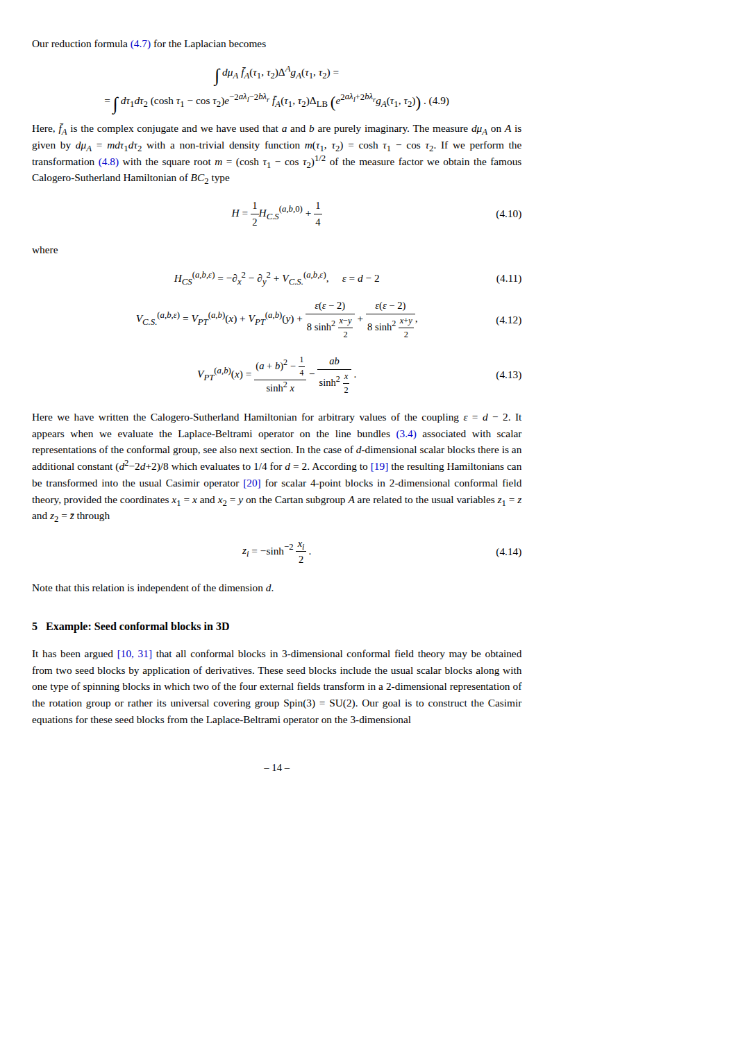Our reduction formula (4.7) for the Laplacian becomes
∫ dμA f̄A(τ1, τ2)ΔAgA(τ1, τ2) =
= ∫ dτ1dτ2 (cosh τ1 − cos τ2)e−2aλl−2bλr f̄A(τ1, τ2)ΔLB (e2aλl+2bλrgA(τ1, τ2)) . (4.9)
Here, f̄A is the complex conjugate and we have used that a and b are purely imaginary. The measure dμA on A is given by dμA = mdτ1dτ2 with a non-trivial density function m(τ1, τ2) = cosh τ1 − cos τ2. If we perform the transformation (4.8) with the square root m = (cosh τ1 − cos τ2)1/2 of the measure factor we obtain the famous Calogero-Sutherland Hamiltonian of BC2 type
H = 12 HC.S(a,b,0) + 14 (4.10)
where
HCS(a,b,ε) = −∂x2 − ∂y2 + VC.S.(a,b,ε), ε = d − 2 (4.11)
VC.S.(a,b,ε) = VPT(a,b)(x) + VPT(a,b)(y) + ε(ε − 2) 8 sinh2 x−y 2 + ε(ε − 2) 8 sinh2 x+y 2, (4.12)
VPT(a,b)(x) = (a + b)2 − 14 sinh2 x − ab sinh2 x 2 . (4.13)
Here we have written the Calogero-Sutherland Hamiltonian for arbitrary values of the coupling ε = d − 2. It appears when we evaluate the Laplace-Beltrami operator on the line bundles (3.4) associated with scalar representations of the conformal group, see also next section. In the case of d-dimensional scalar blocks there is an additional constant (d2−2d+2)/8 which evaluates to 1/4 for d = 2. According to [19] the resulting Hamiltonians can be transformed into the usual Casimir operator [20] for scalar 4-point blocks in 2-dimensional conformal field theory, provided the coordinates x1 = x and x2 = y on the Cartan subgroup A are related to the usual variables z1 = z and z2 = z̄ through
zi = −sinh−2 xi 2 . (4.14)
Note that this relation is independent of the dimension d.
5 Example: Seed conformal blocks in 3D
It has been argued [10, 31] that all conformal blocks in 3-dimensional conformal field theory may be obtained from two seed blocks by application of derivatives. These seed blocks include the usual scalar blocks along with one type of spinning blocks in which two of the four external fields transform in a 2-dimensional representation of the rotation group or rather its universal covering group Spin(3) = SU(2). Our goal is to construct the Casimir equations for these seed blocks from the Laplace-Beltrami operator on the 3-dimensional
– 14 –